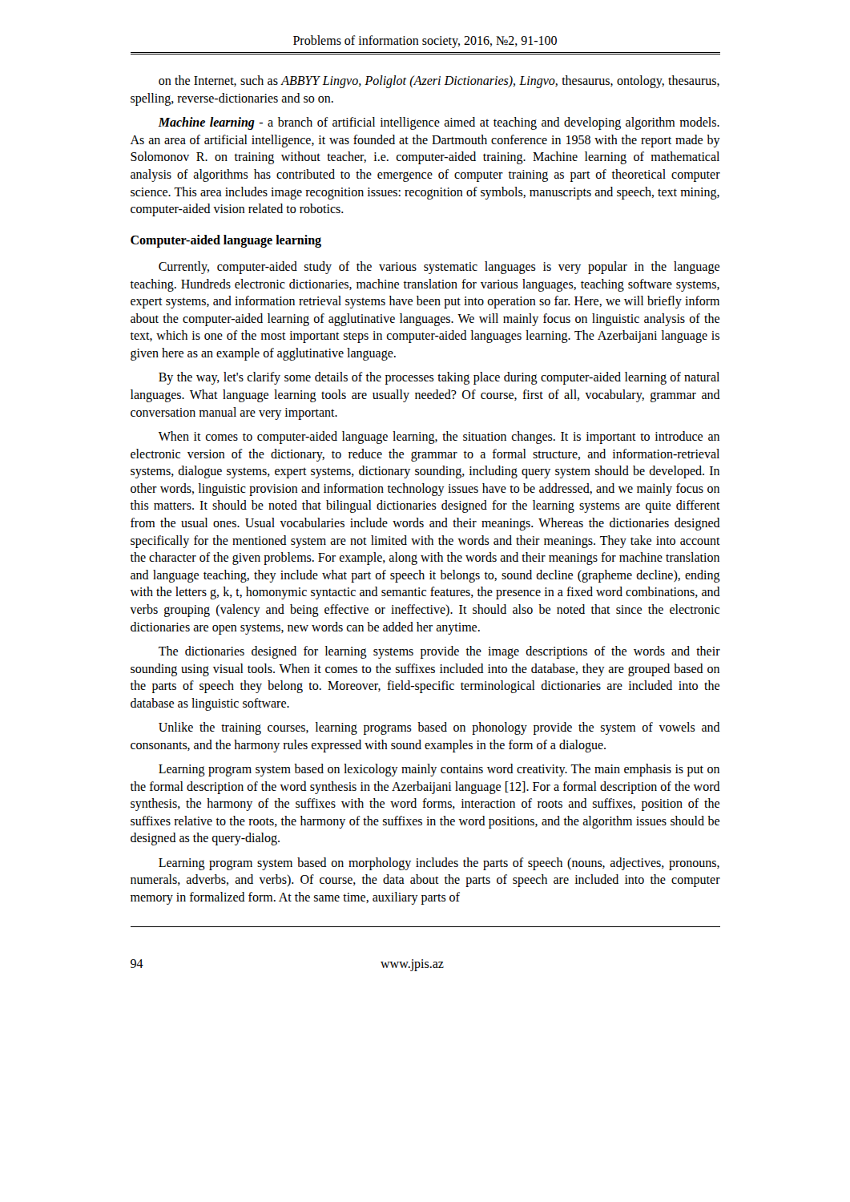Problems of information society, 2016, №2, 91-100
on the Internet, such as ABBYY Lingvo, Poliglot (Azeri Dictionaries), Lingvo, thesaurus, ontology, thesaurus, spelling, reverse-dictionaries and so on.
Machine learning - a branch of artificial intelligence aimed at teaching and developing algorithm models. As an area of artificial intelligence, it was founded at the Dartmouth conference in 1958 with the report made by Solomonov R. on training without teacher, i.e. computer-aided training. Machine learning of mathematical analysis of algorithms has contributed to the emergence of computer training as part of theoretical computer science. This area includes image recognition issues: recognition of symbols, manuscripts and speech, text mining, computer-aided vision related to robotics.
Computer-aided language learning
Currently, computer-aided study of the various systematic languages is very popular in the language teaching. Hundreds electronic dictionaries, machine translation for various languages, teaching software systems, expert systems, and information retrieval systems have been put into operation so far. Here, we will briefly inform about the computer-aided learning of agglutinative languages. We will mainly focus on linguistic analysis of the text, which is one of the most important steps in computer-aided languages learning. The Azerbaijani language is given here as an example of agglutinative language.
By the way, let's clarify some details of the processes taking place during computer-aided learning of natural languages. What language learning tools are usually needed? Of course, first of all, vocabulary, grammar and conversation manual are very important.
When it comes to computer-aided language learning, the situation changes. It is important to introduce an electronic version of the dictionary, to reduce the grammar to a formal structure, and information-retrieval systems, dialogue systems, expert systems, dictionary sounding, including query system should be developed. In other words, linguistic provision and information technology issues have to be addressed, and we mainly focus on this matters. It should be noted that bilingual dictionaries designed for the learning systems are quite different from the usual ones. Usual vocabularies include words and their meanings. Whereas the dictionaries designed specifically for the mentioned system are not limited with the words and their meanings. They take into account the character of the given problems. For example, along with the words and their meanings for machine translation and language teaching, they include what part of speech it belongs to, sound decline (grapheme decline), ending with the letters g, k, t, homonymic syntactic and semantic features, the presence in a fixed word combinations, and verbs grouping (valency and being effective or ineffective). It should also be noted that since the electronic dictionaries are open systems, new words can be added her anytime.
The dictionaries designed for learning systems provide the image descriptions of the words and their sounding using visual tools. When it comes to the suffixes included into the database, they are grouped based on the parts of speech they belong to. Moreover, field-specific terminological dictionaries are included into the database as linguistic software.
Unlike the training courses, learning programs based on phonology provide the system of vowels and consonants, and the harmony rules expressed with sound examples in the form of a dialogue.
Learning program system based on lexicology mainly contains word creativity. The main emphasis is put on the formal description of the word synthesis in the Azerbaijani language [12]. For a formal description of the word synthesis, the harmony of the suffixes with the word forms, interaction of roots and suffixes, position of the suffixes relative to the roots, the harmony of the suffixes in the word positions, and the algorithm issues should be designed as the query-dialog.
Learning program system based on morphology includes the parts of speech (nouns, adjectives, pronouns, numerals, adverbs, and verbs). Of course, the data about the parts of speech are included into the computer memory in formalized form. At the same time, auxiliary parts of
94
www.jpis.az